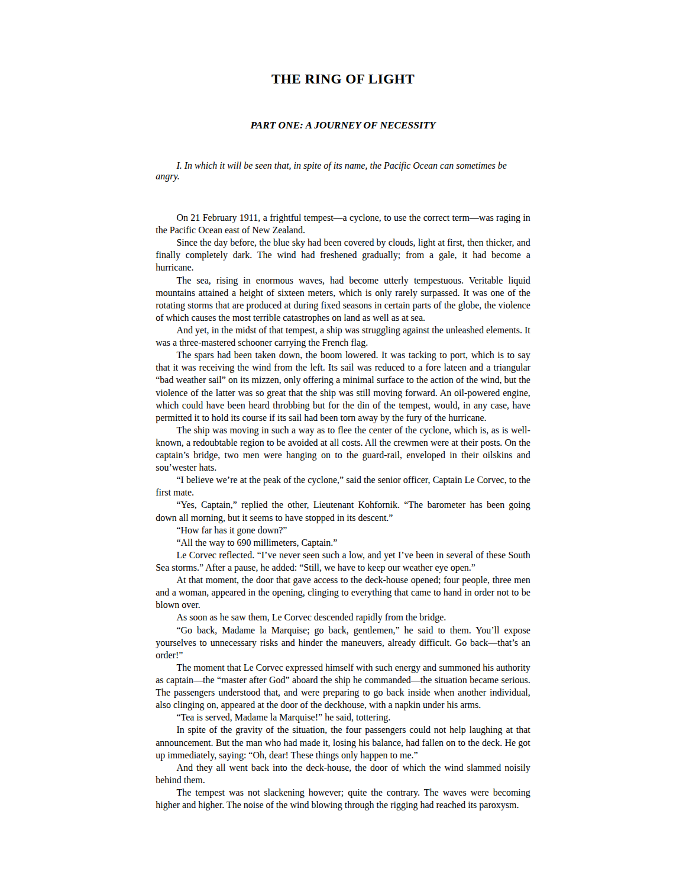THE RING OF LIGHT
PART ONE: A JOURNEY OF NECESSITY
I. In which it will be seen that, in spite of its name, the Pacific Ocean can sometimes be angry.
On 21 February 1911, a frightful tempest—a cyclone, to use the correct term—was raging in the Pacific Ocean east of New Zealand.
Since the day before, the blue sky had been covered by clouds, light at first, then thicker, and finally completely dark. The wind had freshened gradually; from a gale, it had become a hurricane.
The sea, rising in enormous waves, had become utterly tempestuous. Veritable liquid mountains attained a height of sixteen meters, which is only rarely surpassed. It was one of the rotating storms that are produced at during fixed seasons in certain parts of the globe, the violence of which causes the most terrible catastrophes on land as well as at sea.
And yet, in the midst of that tempest, a ship was struggling against the unleashed elements. It was a three-mastered schooner carrying the French flag.
The spars had been taken down, the boom lowered. It was tacking to port, which is to say that it was receiving the wind from the left. Its sail was reduced to a fore lateen and a triangular “bad weather sail” on its mizzen, only offering a minimal surface to the action of the wind, but the violence of the latter was so great that the ship was still moving forward. An oil-powered engine, which could have been heard throbbing but for the din of the tempest, would, in any case, have permitted it to hold its course if its sail had been torn away by the fury of the hurricane.
The ship was moving in such a way as to flee the center of the cyclone, which is, as is well-known, a redoubtable region to be avoided at all costs. All the crewmen were at their posts. On the captain’s bridge, two men were hanging on to the guard-rail, enveloped in their oilskins and sou’wester hats.
“I believe we’re at the peak of the cyclone,” said the senior officer, Captain Le Corvec, to the first mate.
“Yes, Captain,” replied the other, Lieutenant Kohfornik. “The barometer has been going down all morning, but it seems to have stopped in its descent.”
“How far has it gone down?”
“All the way to 690 millimeters, Captain.”
Le Corvec reflected. “I’ve never seen such a low, and yet I’ve been in several of these South Sea storms.” After a pause, he added: “Still, we have to keep our weather eye open.”
At that moment, the door that gave access to the deck-house opened; four people, three men and a woman, appeared in the opening, clinging to everything that came to hand in order not to be blown over.
As soon as he saw them, Le Corvec descended rapidly from the bridge.
“Go back, Madame la Marquise; go back, gentlemen,” he said to them. You’ll expose yourselves to unnecessary risks and hinder the maneuvers, already difficult. Go back—that’s an order!”
The moment that Le Corvec expressed himself with such energy and summoned his authority as captain—the “master after God” aboard the ship he commanded—the situation became serious. The passengers understood that, and were preparing to go back inside when another individual, also clinging on, appeared at the door of the deckhouse, with a napkin under his arms.
“Tea is served, Madame la Marquise!” he said, tottering.
In spite of the gravity of the situation, the four passengers could not help laughing at that announcement. But the man who had made it, losing his balance, had fallen on to the deck. He got up immediately, saying: “Oh, dear! These things only happen to me.”
And they all went back into the deck-house, the door of which the wind slammed noisily behind them.
The tempest was not slackening however; quite the contrary. The waves were becoming higher and higher. The noise of the wind blowing through the rigging had reached its paroxysm.